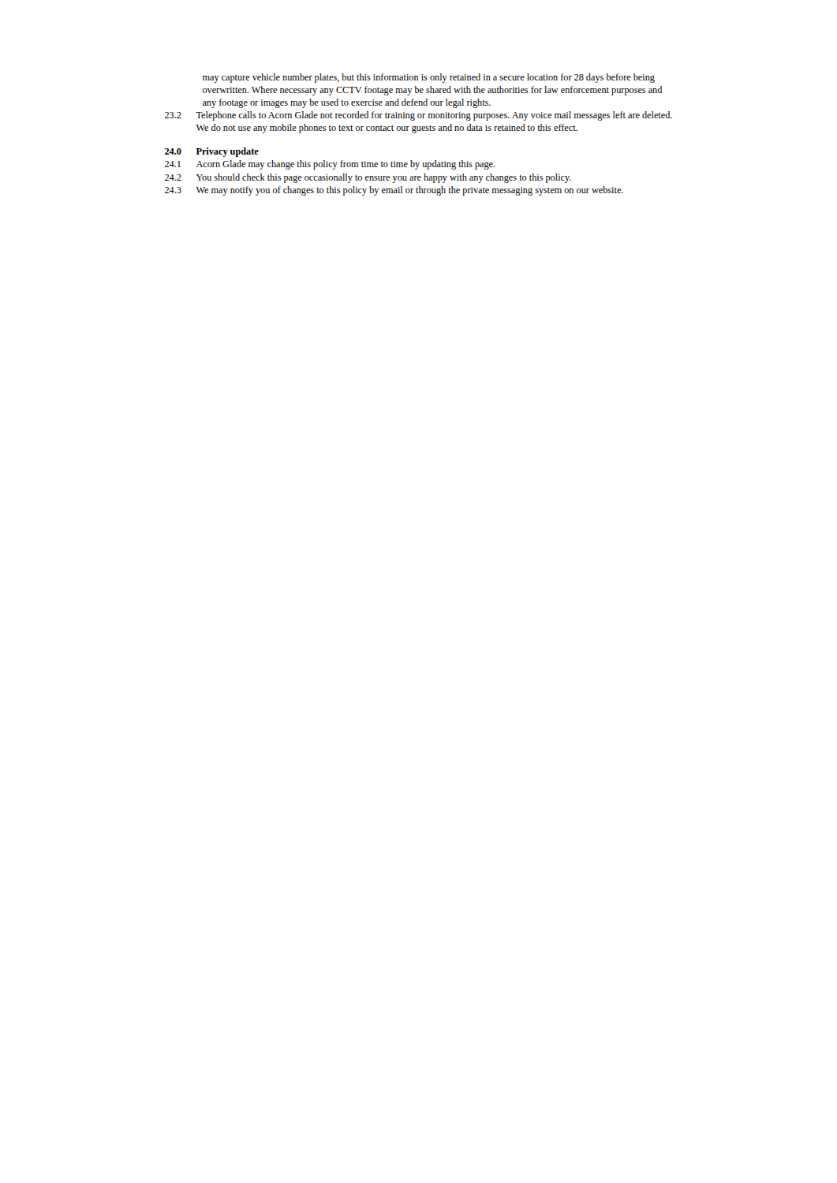may capture vehicle number plates, but this information is only retained in a secure location for 28 days before being overwritten. Where necessary any CCTV footage may be shared with the authorities for law enforcement purposes and any footage or images may be used to exercise and defend our legal rights.
23.2
Telephone calls to Acorn Glade not recorded for training or monitoring purposes. Any voice mail messages left are deleted. We do not use any mobile phones to text or contact our guests and no data is retained to this effect.
24.0
Privacy update
24.1
Acorn Glade may change this policy from time to time by updating this page.
24.2
You should check this page occasionally to ensure you are happy with any changes to this policy.
24.3
We may notify you of changes to this policy by email or through the private messaging system on our website.